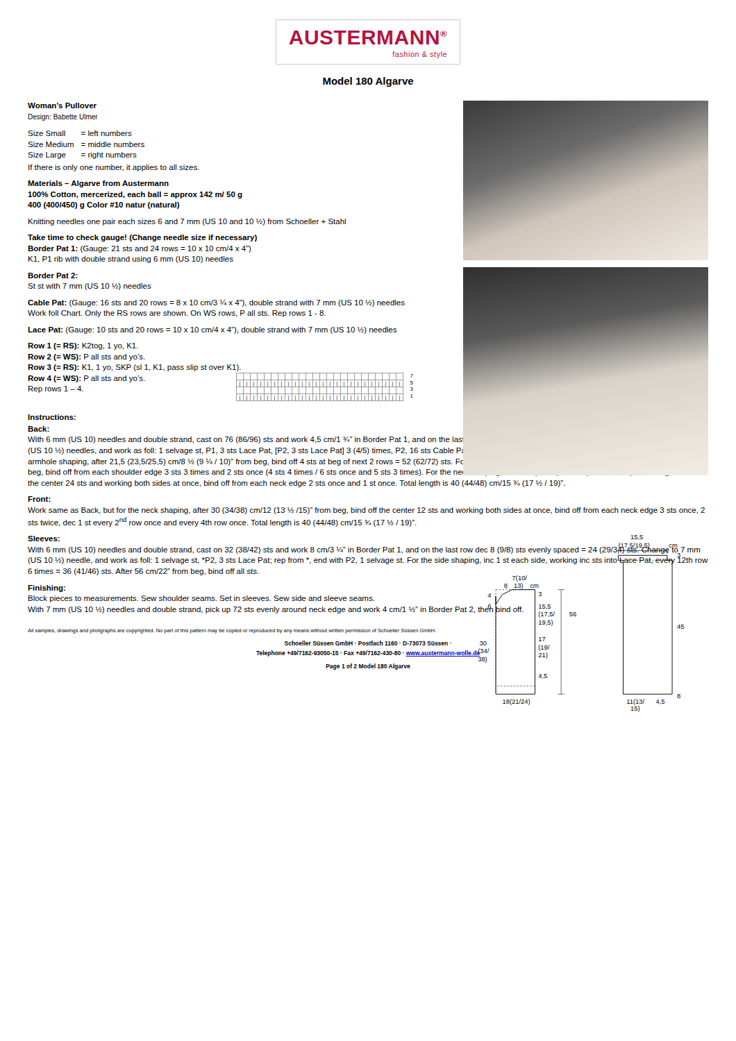AUSTERMANN®
fashion & style
Model 180 Algarve
Woman’s Pullover
Design: Babette Ulmer
| Size Small | = left numbers |
| Size Medium | = middle numbers |
| Size Large | = right numbers |
If there is only one number, it applies to all sizes.
Materials – Algarve from Austermann
100% Cotton, mercerized, each ball = approx 142 m/ 50 g
400 (400/450) g Color #10 natur (natural)
Knitting needles one pair each sizes 6 and 7 mm (US 10 and 10 ½) from Schoeller + Stahl
Take time to check gauge! (Change needle size if necessary)
Border Pat 1: (Gauge: 21 sts and 24 rows = 10 x 10 cm/4 x 4”)
K1, P1 rib with double strand using 6 mm (US 10) needles
Border Pat 2:
St st with 7 mm (US 10 ½) needles
Cable Pat: (Gauge: 16 sts and 20 rows = 8 x 10 cm/3 ¼ x 4”), double strand with 7 mm (US 10 ½) needles
Work foll Chart. Only the RS rows are shown. On WS rows, P all sts. Rep rows 1 - 8.
Lace Pat: (Gauge: 10 sts and 20 rows = 10 x 10 cm/4 x 4”), double strand with 7 mm (US 10 ½) needles
Row 1 (= RS): K2tog, 1 yo, K1.
Row 2 (= WS): P all sts and yo’s.
Row 3 (= RS): K1, 1 yo, SKP (sl 1, K1, pass slip st over K1).
Row 4 (= WS): P all sts and yo’s.
Rep rows 1 – 4.
| / | / | / | / | / | / | / | / | / | / | / | / | / | / | / | / | / | / | / | / | / | / | / | / |
| / | / | / | / | / | / | / | / | / | / | / | / | / | / | / | / | / | / | / | / | / | / | / | / |
7
5
3
1
Instructions:
Back:
With 6 mm (US 10) needles and double strand, cast on 76 (86/96) sts and work 4,5 cm/1 ¾” in Border Pat 1, and on the last row dec 16 sts evenly spaced = 60 (70/80) sts. Change to 7 mm (US 10 ½) needles, and work as foll: 1 selvage st, P1, 3 sts Lace Pat, [P2, 3 sts Lace Pat] 3 (4/5) times, P2, 16 sts Cable Pat, [P2, 3 sts Lace Pat] 4 (5/6) times, P1, 1 selvage st. For the armhole shaping, after 21,5 (23,5/25,5) cm/8 ½ (9 ¼ / 10)” from beg, bind off 4 sts at beg of next 2 rows = 52 (62/72) sts. For the shoulder shaping, after 37 (41/45) cm/14 ½ (16/ 17 ¾)” from beg, bind off from each shoulder edge 3 sts 3 times and 2 sts once (4 sts 4 times / 6 sts once and 5 sts 3 times). For the neck shaping, after 36 (40/44) cm/14 (15 ¾ / 17 ½)” from beg, bind off the center 24 sts and working both sides at once, bind off from each neck edge 2 sts once and 1 st once. Total length is 40 (44/48) cm/15 ¾ (17 ½ / 19)”.
Front:
Work same as Back, but for the neck shaping, after 30 (34/38) cm/12 (13 ½ /15)” from beg, bind off the center 12 sts and working both sides at once, bind off from each neck edge 3 sts once, 2 sts twice, dec 1 st every 2nd row once and every 4th row once. Total length is 40 (44/48) cm/15 ¾ (17 ½ / 19)”.
Sleeves:
With 6 mm (US 10) needles and double strand, cast on 32 (38/42) sts and work 8 cm/3 ¼” in Border Pat 1, and on the last row dec 8 (9/8) sts evenly spaced = 24 (29/34) sts. Change to 7 mm (US 10 ½) needle, and work as foll: 1 selvage st, *P2, 3 sts Lace Pat; rep from *, end with P2, 1 selvage st. For the side shaping, inc 1 st each side, working inc sts into Lace Pat, every 12th row 6 times = 36 (41/46) sts. After 56 cm/22” from beg, bind off all sts.
Finishing:
Block pieces to measurements. Sew shoulder seams. Set in sleeves. Sew side and sleeve seams.
With 7 mm (US 10 ½) needles and double strand, pick up 72 sts evenly around neck edge and work 4 cm/1 ½” in Border Pat 2, then bind off.
15,5 (17,5/19,5) cm 3 45 8 11(13/ 4,5 15) 7(10/ 13) cm 8 3 4 6 15,5 (17,5/ 19,5) 56 17 (19/ 21) 4,5 30 (34/ 38) 18(21/24)
All samples, drawings and photgraphs are copyrighted. No part of this pattern may be copied or reproduced by any means without written permission of Schoeller Süssen GmbH.
Schoeller Süssen GmbH · Postfach 1160 · D-73073 Süssen ·
Telephone +49/7162-93050-15 · Fax +49/7162-430-80 · www.austermann-wolle.de
Page 1 of 2 Model 180 Algarve